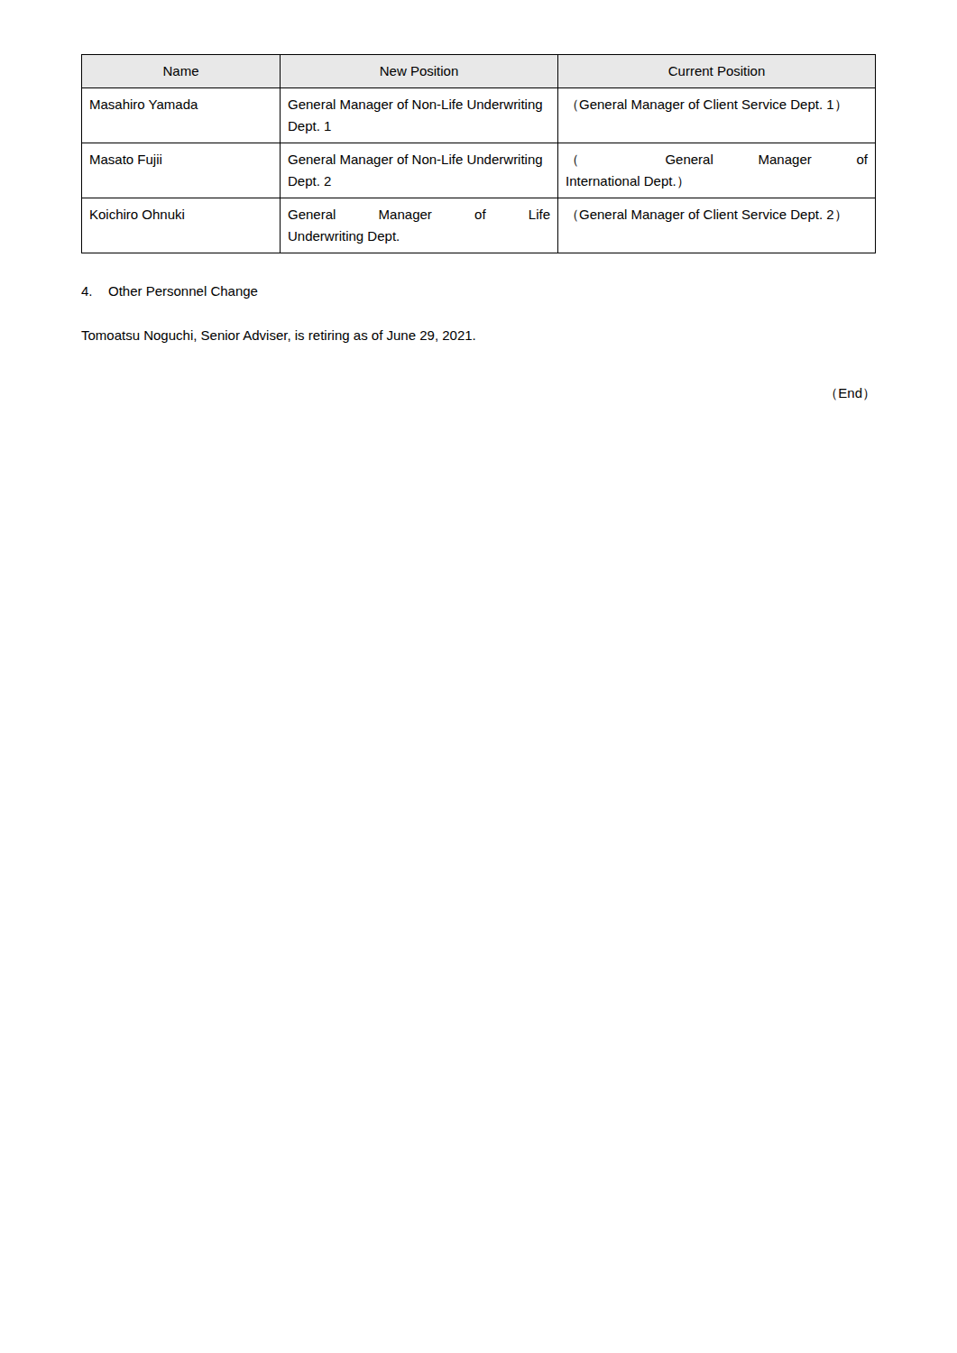| Name | New Position | Current Position |
| --- | --- | --- |
| Masahiro Yamada | General Manager of Non-Life Underwriting Dept. 1 | （General Manager of Client Service Dept. 1） |
| Masato Fujii | General Manager of Non-Life Underwriting Dept. 2 | （ General Manager of International Dept.） |
| Koichiro Ohnuki | General Manager of Life Underwriting Dept. | （General Manager of Client Service Dept. 2） |
4. Other Personnel Change
Tomoatsu Noguchi, Senior Adviser, is retiring as of June 29, 2021.
（End）